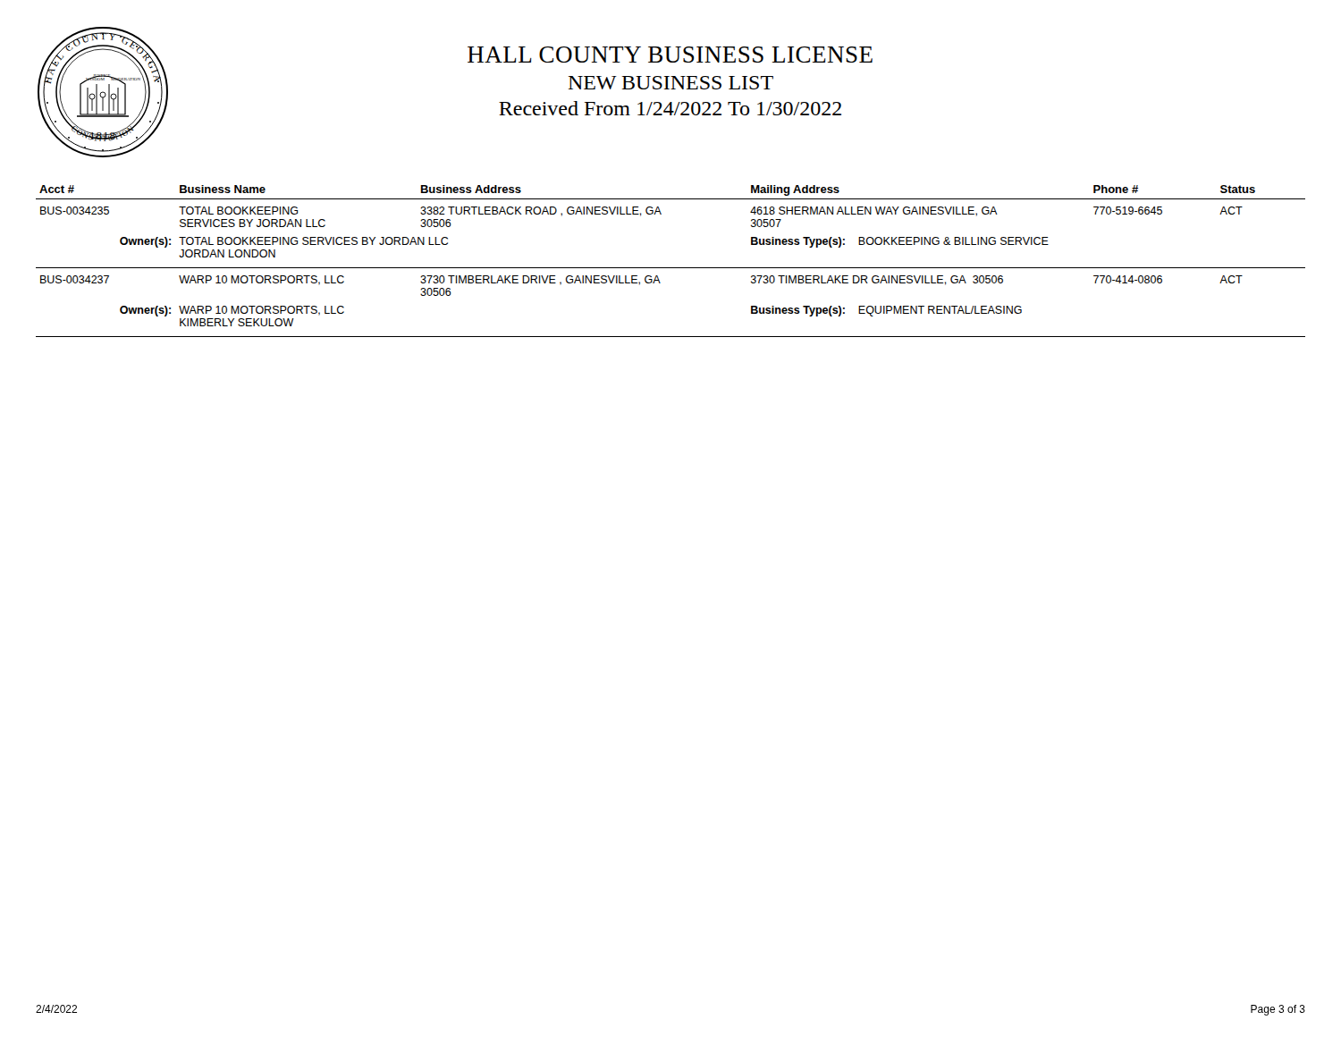HALL COUNTY GEORGIA CONSTITUTION WISDOM JUSTICE MODERATION 1818
HALL COUNTY BUSINESS LICENSE
NEW BUSINESS LIST
Received From 1/24/2022 To 1/30/2022
| Acct # | Business Name | Business Address | Mailing Address | Phone # | Status |
| --- | --- | --- | --- | --- | --- |
| BUS-0034235 | TOTAL BOOKKEEPING SERVICES BY JORDAN LLC | 3382 TURTLEBACK ROAD , GAINESVILLE, GA 30506 | 4618 SHERMAN ALLEN WAY GAINESVILLE, GA 30507 | 770-519-6645 | ACT |
| Owner(s): | TOTAL BOOKKEEPING SERVICES BY JORDAN LLC JORDAN LONDON | Business Type(s): BOOKKEEPING & BILLING SERVICE | | |
| BUS-0034237 | WARP 10 MOTORSPORTS, LLC | 3730 TIMBERLAKE DRIVE , GAINESVILLE, GA 30506 | 3730 TIMBERLAKE DR GAINESVILLE, GA 30506 | 770-414-0806 | ACT |
| Owner(s): | WARP 10 MOTORSPORTS, LLC KIMBERLY SEKULOW | Business Type(s): EQUIPMENT RENTAL/LEASING | | |
2/4/2022
Page 3 of 3